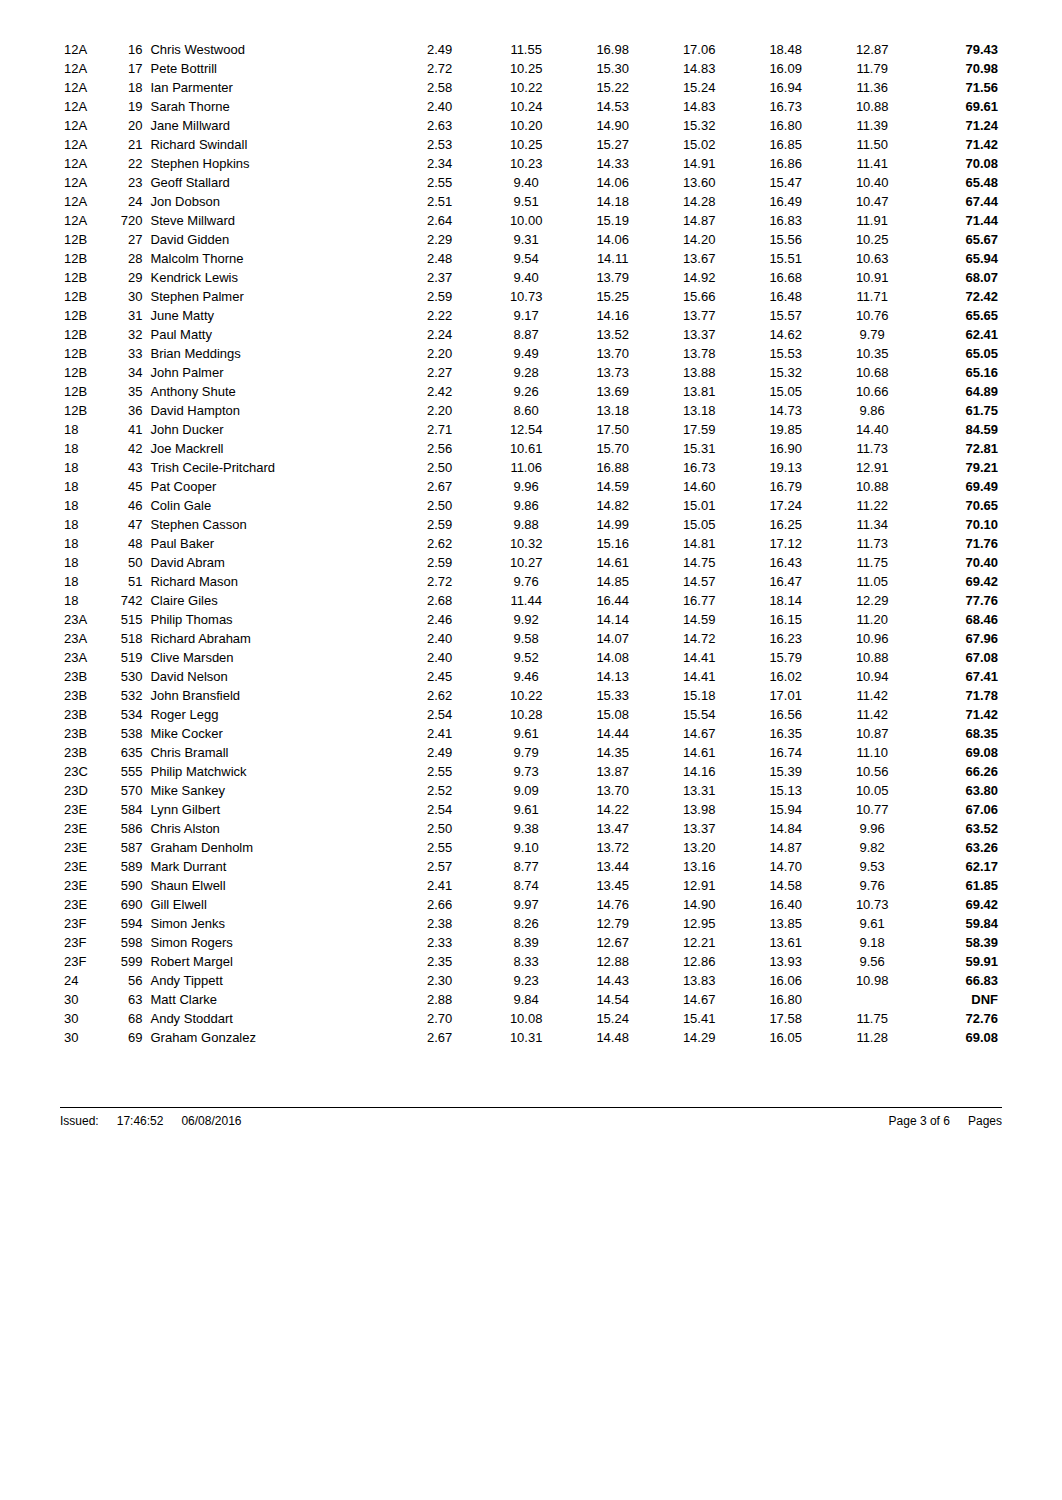| 12A | 16 | Chris Westwood | 2.49 | 11.55 | 16.98 | 17.06 | 18.48 | 12.87 | 79.43 |
| 12A | 17 | Pete Bottrill | 2.72 | 10.25 | 15.30 | 14.83 | 16.09 | 11.79 | 70.98 |
| 12A | 18 | Ian Parmenter | 2.58 | 10.22 | 15.22 | 15.24 | 16.94 | 11.36 | 71.56 |
| 12A | 19 | Sarah Thorne | 2.40 | 10.24 | 14.53 | 14.83 | 16.73 | 10.88 | 69.61 |
| 12A | 20 | Jane Millward | 2.63 | 10.20 | 14.90 | 15.32 | 16.80 | 11.39 | 71.24 |
| 12A | 21 | Richard Swindall | 2.53 | 10.25 | 15.27 | 15.02 | 16.85 | 11.50 | 71.42 |
| 12A | 22 | Stephen Hopkins | 2.34 | 10.23 | 14.33 | 14.91 | 16.86 | 11.41 | 70.08 |
| 12A | 23 | Geoff Stallard | 2.55 | 9.40 | 14.06 | 13.60 | 15.47 | 10.40 | 65.48 |
| 12A | 24 | Jon Dobson | 2.51 | 9.51 | 14.18 | 14.28 | 16.49 | 10.47 | 67.44 |
| 12A | 720 | Steve Millward | 2.64 | 10.00 | 15.19 | 14.87 | 16.83 | 11.91 | 71.44 |
| 12B | 27 | David Gidden | 2.29 | 9.31 | 14.06 | 14.20 | 15.56 | 10.25 | 65.67 |
| 12B | 28 | Malcolm Thorne | 2.48 | 9.54 | 14.11 | 13.67 | 15.51 | 10.63 | 65.94 |
| 12B | 29 | Kendrick Lewis | 2.37 | 9.40 | 13.79 | 14.92 | 16.68 | 10.91 | 68.07 |
| 12B | 30 | Stephen Palmer | 2.59 | 10.73 | 15.25 | 15.66 | 16.48 | 11.71 | 72.42 |
| 12B | 31 | June Matty | 2.22 | 9.17 | 14.16 | 13.77 | 15.57 | 10.76 | 65.65 |
| 12B | 32 | Paul Matty | 2.24 | 8.87 | 13.52 | 13.37 | 14.62 | 9.79 | 62.41 |
| 12B | 33 | Brian Meddings | 2.20 | 9.49 | 13.70 | 13.78 | 15.53 | 10.35 | 65.05 |
| 12B | 34 | John Palmer | 2.27 | 9.28 | 13.73 | 13.88 | 15.32 | 10.68 | 65.16 |
| 12B | 35 | Anthony Shute | 2.42 | 9.26 | 13.69 | 13.81 | 15.05 | 10.66 | 64.89 |
| 12B | 36 | David Hampton | 2.20 | 8.60 | 13.18 | 13.18 | 14.73 | 9.86 | 61.75 |
| 18 | 41 | John Ducker | 2.71 | 12.54 | 17.50 | 17.59 | 19.85 | 14.40 | 84.59 |
| 18 | 42 | Joe Mackrell | 2.56 | 10.61 | 15.70 | 15.31 | 16.90 | 11.73 | 72.81 |
| 18 | 43 | Trish Cecile-Pritchard | 2.50 | 11.06 | 16.88 | 16.73 | 19.13 | 12.91 | 79.21 |
| 18 | 45 | Pat Cooper | 2.67 | 9.96 | 14.59 | 14.60 | 16.79 | 10.88 | 69.49 |
| 18 | 46 | Colin Gale | 2.50 | 9.86 | 14.82 | 15.01 | 17.24 | 11.22 | 70.65 |
| 18 | 47 | Stephen Casson | 2.59 | 9.88 | 14.99 | 15.05 | 16.25 | 11.34 | 70.10 |
| 18 | 48 | Paul Baker | 2.62 | 10.32 | 15.16 | 14.81 | 17.12 | 11.73 | 71.76 |
| 18 | 50 | David Abram | 2.59 | 10.27 | 14.61 | 14.75 | 16.43 | 11.75 | 70.40 |
| 18 | 51 | Richard Mason | 2.72 | 9.76 | 14.85 | 14.57 | 16.47 | 11.05 | 69.42 |
| 18 | 742 | Claire Giles | 2.68 | 11.44 | 16.44 | 16.77 | 18.14 | 12.29 | 77.76 |
| 23A | 515 | Philip Thomas | 2.46 | 9.92 | 14.14 | 14.59 | 16.15 | 11.20 | 68.46 |
| 23A | 518 | Richard Abraham | 2.40 | 9.58 | 14.07 | 14.72 | 16.23 | 10.96 | 67.96 |
| 23A | 519 | Clive Marsden | 2.40 | 9.52 | 14.08 | 14.41 | 15.79 | 10.88 | 67.08 |
| 23B | 530 | David Nelson | 2.45 | 9.46 | 14.13 | 14.41 | 16.02 | 10.94 | 67.41 |
| 23B | 532 | John Bransfield | 2.62 | 10.22 | 15.33 | 15.18 | 17.01 | 11.42 | 71.78 |
| 23B | 534 | Roger Legg | 2.54 | 10.28 | 15.08 | 15.54 | 16.56 | 11.42 | 71.42 |
| 23B | 538 | Mike Cocker | 2.41 | 9.61 | 14.44 | 14.67 | 16.35 | 10.87 | 68.35 |
| 23B | 635 | Chris Bramall | 2.49 | 9.79 | 14.35 | 14.61 | 16.74 | 11.10 | 69.08 |
| 23C | 555 | Philip Matchwick | 2.55 | 9.73 | 13.87 | 14.16 | 15.39 | 10.56 | 66.26 |
| 23D | 570 | Mike Sankey | 2.52 | 9.09 | 13.70 | 13.31 | 15.13 | 10.05 | 63.80 |
| 23E | 584 | Lynn Gilbert | 2.54 | 9.61 | 14.22 | 13.98 | 15.94 | 10.77 | 67.06 |
| 23E | 586 | Chris Alston | 2.50 | 9.38 | 13.47 | 13.37 | 14.84 | 9.96 | 63.52 |
| 23E | 587 | Graham Denholm | 2.55 | 9.10 | 13.72 | 13.20 | 14.87 | 9.82 | 63.26 |
| 23E | 589 | Mark Durrant | 2.57 | 8.77 | 13.44 | 13.16 | 14.70 | 9.53 | 62.17 |
| 23E | 590 | Shaun Elwell | 2.41 | 8.74 | 13.45 | 12.91 | 14.58 | 9.76 | 61.85 |
| 23E | 690 | Gill Elwell | 2.66 | 9.97 | 14.76 | 14.90 | 16.40 | 10.73 | 69.42 |
| 23F | 594 | Simon Jenks | 2.38 | 8.26 | 12.79 | 12.95 | 13.85 | 9.61 | 59.84 |
| 23F | 598 | Simon Rogers | 2.33 | 8.39 | 12.67 | 12.21 | 13.61 | 9.18 | 58.39 |
| 23F | 599 | Robert Margel | 2.35 | 8.33 | 12.88 | 12.86 | 13.93 | 9.56 | 59.91 |
| 24 | 56 | Andy Tippett | 2.30 | 9.23 | 14.43 | 13.83 | 16.06 | 10.98 | 66.83 |
| 30 | 63 | Matt Clarke | 2.88 | 9.84 | 14.54 | 14.67 | 16.80 | | DNF |
| 30 | 68 | Andy Stoddart | 2.70 | 10.08 | 15.24 | 15.41 | 17.58 | 11.75 | 72.76 |
| 30 | 69 | Graham Gonzalez | 2.67 | 10.31 | 14.48 | 14.29 | 16.05 | 11.28 | 69.08 |
Issued: 17:46:5206/08/2016
Page 3 of 6 Pages